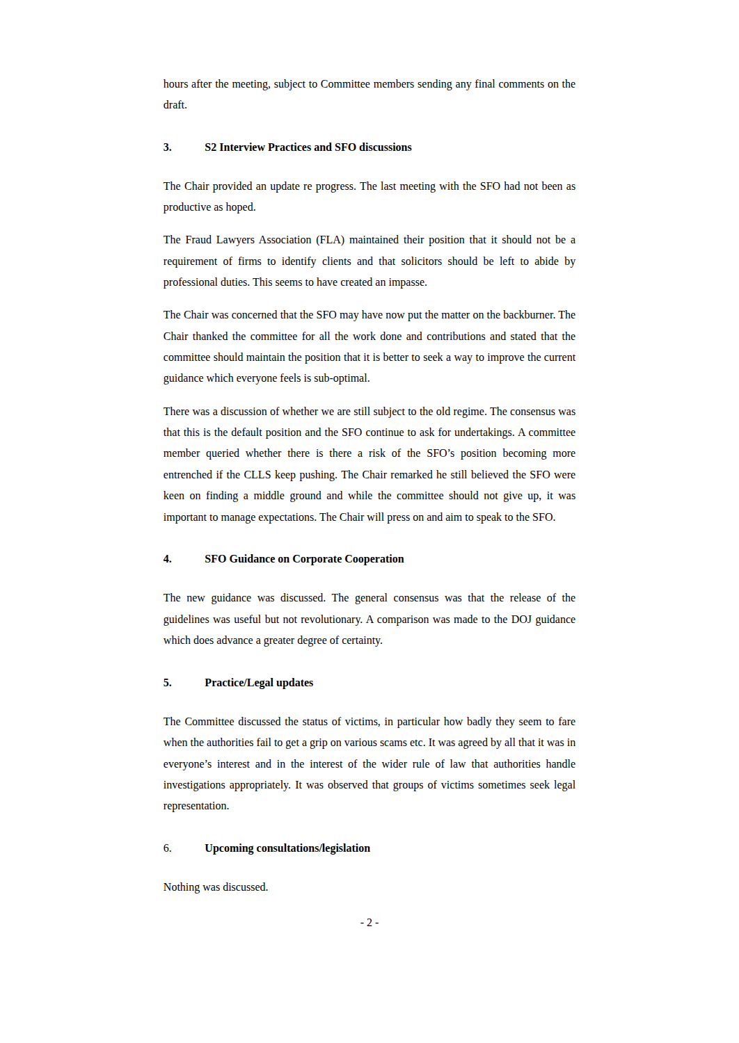hours after the meeting, subject to Committee members sending any final comments on the draft.
3. S2 Interview Practices and SFO discussions
The Chair provided an update re progress. The last meeting with the SFO had not been as productive as hoped.
The Fraud Lawyers Association (FLA) maintained their position that it should not be a requirement of firms to identify clients and that solicitors should be left to abide by professional duties. This seems to have created an impasse.
The Chair was concerned that the SFO may have now put the matter on the backburner. The Chair thanked the committee for all the work done and contributions and stated that the committee should maintain the position that it is better to seek a way to improve the current guidance which everyone feels is sub-optimal.
There was a discussion of whether we are still subject to the old regime. The consensus was that this is the default position and the SFO continue to ask for undertakings. A committee member queried whether there is there a risk of the SFO’s position becoming more entrenched if the CLLS keep pushing. The Chair remarked he still believed the SFO were keen on finding a middle ground and while the committee should not give up, it was important to manage expectations. The Chair will press on and aim to speak to the SFO.
4. SFO Guidance on Corporate Cooperation
The new guidance was discussed. The general consensus was that the release of the guidelines was useful but not revolutionary. A comparison was made to the DOJ guidance which does advance a greater degree of certainty.
5. Practice/Legal updates
The Committee discussed the status of victims, in particular how badly they seem to fare when the authorities fail to get a grip on various scams etc. It was agreed by all that it was in everyone’s interest and in the interest of the wider rule of law that authorities handle investigations appropriately. It was observed that groups of victims sometimes seek legal representation.
6. Upcoming consultations/legislation
Nothing was discussed.
- 2 -